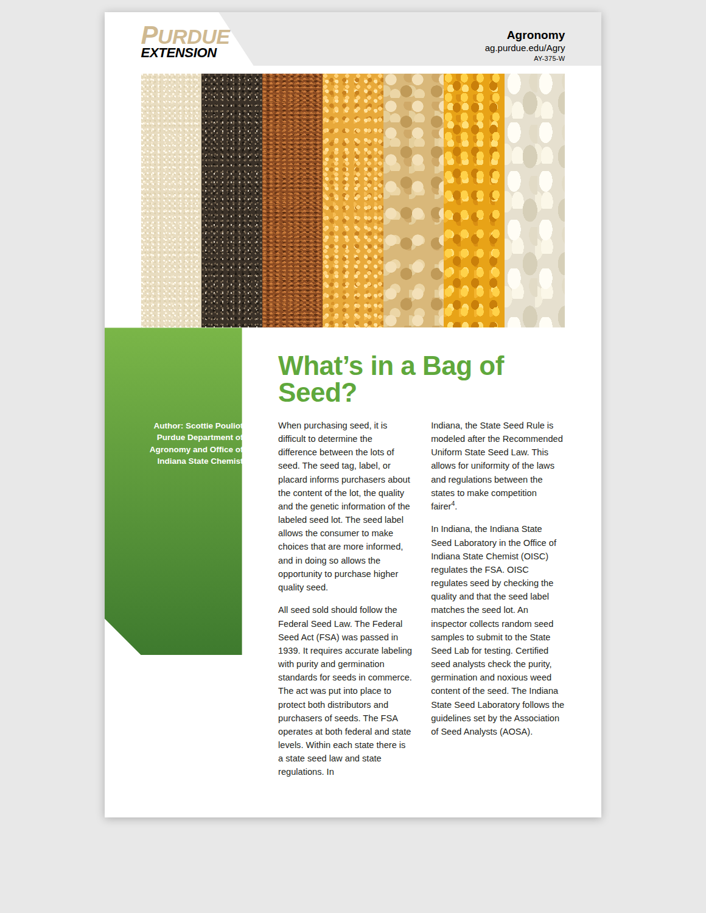PURDUE
EXTENSION
Agronomy
ag.purdue.edu/Agry
AY-375-W
What’s in a Bag of Seed?
Author: Scottie Pouliot
Purdue Department of Agronomy and Office of Indiana State Chemist
When purchasing seed, it is difficult to determine the difference between the lots of seed. The seed tag, label, or placard informs purchasers about the content of the lot, the quality and the genetic information of the labeled seed lot. The seed label allows the consumer to make choices that are more informed, and in doing so allows the opportunity to purchase higher quality seed.
All seed sold should follow the Federal Seed Law. The Federal Seed Act (FSA) was passed in 1939. It requires accurate labeling with purity and germination standards for seeds in commerce. The act was put into place to protect both distributors and purchasers of seeds. The FSA operates at both federal and state levels. Within each state there is a state seed law and state regulations. In
Indiana, the State Seed Rule is modeled after the Recommended Uniform State Seed Law. This allows for uniformity of the laws and regulations between the states to make competition fairer4.
In Indiana, the Indiana State Seed Laboratory in the Office of Indiana State Chemist (OISC) regulates the FSA. OISC regulates seed by checking the quality and that the seed label matches the seed lot. An inspector collects random seed samples to submit to the State Seed Lab for testing. Certified seed analysts check the purity, germination and noxious weed content of the seed. The Indiana State Seed Laboratory follows the guidelines set by the Association of Seed Analysts (AOSA).